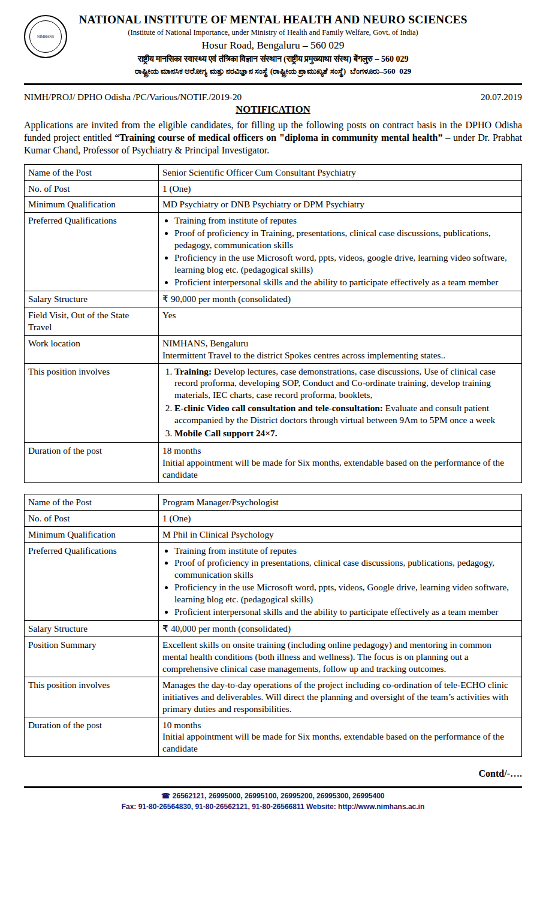NIMHANS
NATIONAL INSTITUTE OF MENTAL HEALTH AND NEURO SCIENCES
(Institute of National Importance, under Ministry of Health and Family Welfare, Govt. of India)
Hosur Road, Bengaluru – 560 029
राष्ट्रीय मानसिका स्वास्थ्य एवं तंत्रिका विज्ञान संस्थान (राष्ट्रीय प्रमुख्याथा संस्थ) बेंगलुरु – 560 029
ರಾಷ್ಟ್ರೀಯ ಮಾನಸಿಕ ಆರೋಗ್ಯ ಮತ್ತು ನರವಿಜ್ಞಾನ ಸಂಸ್ಥೆ (ರಾಷ್ಟ್ರೀಯ ಪ್ರಾಮುಖ್ಯತೆ ಸಂಸ್ಥೆ) ಬೆಂಗಳೂರು–560 029
NIMH/PROJ/ DPHO Odisha /PC/Various/NOTIF./2019-20 20.07.2019
NOTIFICATION
Applications are invited from the eligible candidates, for filling up the following posts on contract basis in the DPHO Odisha funded project entitled “Training course of medical officers on "diploma in community mental health” – under Dr. Prabhat Kumar Chand, Professor of Psychiatry & Principal Investigator.
| Name of the Post | Senior Scientific Officer Cum Consultant Psychiatry |
| No. of Post | 1 (One) |
| Minimum Qualification | MD Psychiatry or DNB Psychiatry or DPM Psychiatry |
| Preferred Qualifications | Training from institute of reputes Proof of proficiency in Training, presentations, clinical case discussions, publications, pedagogy, communication skills Proficiency in the use Microsoft word, ppts, videos, google drive, learning video software, learning blog etc. (pedagogical skills) Proficient interpersonal skills and the ability to participate effectively as a team member |
| Salary Structure | ₹ 90,000 per month (consolidated) |
| Field Visit, Out of the State Travel | Yes |
| Work location | NIMHANS, Bengaluru Intermittent Travel to the district Spokes centres across implementing states.. |
| This position involves | Training: Develop lectures, case demonstrations, case discussions, Use of clinical case record proforma, developing SOP, Conduct and Co-ordinate training, develop training materials, IEC charts, case record proforma, booklets, E-clinic Video call consultation and tele-consultation: Evaluate and consult patient accompanied by the District doctors through virtual between 9Am to 5PM once a week Mobile Call support 24×7. |
| Duration of the post | 18 months Initial appointment will be made for Six months, extendable based on the performance of the candidate |
| Name of the Post | Program Manager/Psychologist |
| No. of Post | 1 (One) |
| Minimum Qualification | M Phil in Clinical Psychology |
| Preferred Qualifications | Training from institute of reputes Proof of proficiency in presentations, clinical case discussions, publications, pedagogy, communication skills Proficiency in the use Microsoft word, ppts, videos, Google drive, learning video software, learning blog etc. (pedagogical skills) Proficient interpersonal skills and the ability to participate effectively as a team member |
| Salary Structure | ₹ 40,000 per month (consolidated) |
| Position Summary | Excellent skills on onsite training (including online pedagogy) and mentoring in common mental health conditions (both illness and wellness). The focus is on planning out a comprehensive clinical case managements, follow up and tracking outcomes. |
| This position involves | Manages the day-to-day operations of the project including co-ordination of tele-ECHO clinic initiatives and deliverables. Will direct the planning and oversight of the team’s activities with primary duties and responsibilities. |
| Duration of the post | 10 months Initial appointment will be made for Six months, extendable based on the performance of the candidate |
Contd/-….
☎ 26562121, 26995000, 26995100, 26995200, 26995300, 26995400
Fax: 91-80-26564830, 91-80-26562121, 91-80-26566811 Website: http://www.nimhans.ac.in